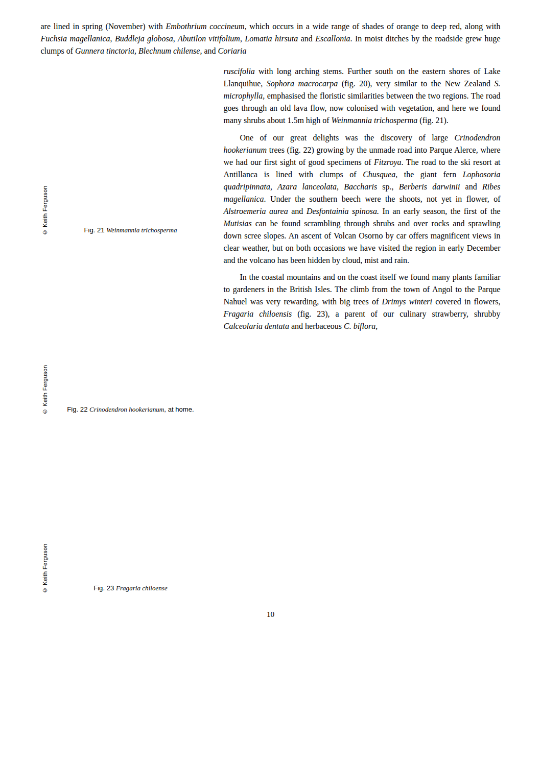are lined in spring (November) with Embothrium coccineum, which occurs in a wide range of shades of orange to deep red, along with Fuchsia magellanica, Buddleja globosa, Abutilon vitifolium, Lomatia hirsuta and Escallonia. In moist ditches by the roadside grew huge clumps of Gunnera tinctoria, Blechnum chilense, and Coriaria
© Keith Ferguson
Fig. 21 Weinmannia trichosperma
© Keith Ferguson
Fig. 22 Crinodendron hookerianum, at home.
© Keith Ferguson
Fig. 23 Fragaria chiloense
ruscifolia with long arching stems. Further south on the eastern shores of Lake Llanquihue, Sophora macrocarpa (fig. 20), very similar to the New Zealand S. microphylla, emphasised the floristic similarities between the two regions. The road goes through an old lava flow, now colonised with vegetation, and here we found many shrubs about 1.5m high of Weinmannia trichosperma (fig. 21).
One of our great delights was the discovery of large Crinodendron hookerianum trees (fig. 22) growing by the unmade road into Parque Alerce, where we had our first sight of good specimens of Fitzroya. The road to the ski resort at Antillanca is lined with clumps of Chusquea, the giant fern Lophosoria quadripinnata, Azara lanceolata, Baccharis sp., Berberis darwinii and Ribes magellanica. Under the southern beech were the shoots, not yet in flower, of Alstroemeria aurea and Desfontainia spinosa. In an early season, the first of the Mutisias can be found scrambling through shrubs and over rocks and sprawling down scree slopes. An ascent of Volcan Osorno by car offers magnificent views in clear weather, but on both occasions we have visited the region in early December and the volcano has been hidden by cloud, mist and rain.
In the coastal mountains and on the coast itself we found many plants familiar to gardeners in the British Isles. The climb from the town of Angol to the Parque Nahuel was very rewarding, with big trees of Drimys winteri covered in flowers, Fragaria chiloensis (fig. 23), a parent of our culinary strawberry, shrubby Calceolaria dentata and herbaceous C. biflora,
10